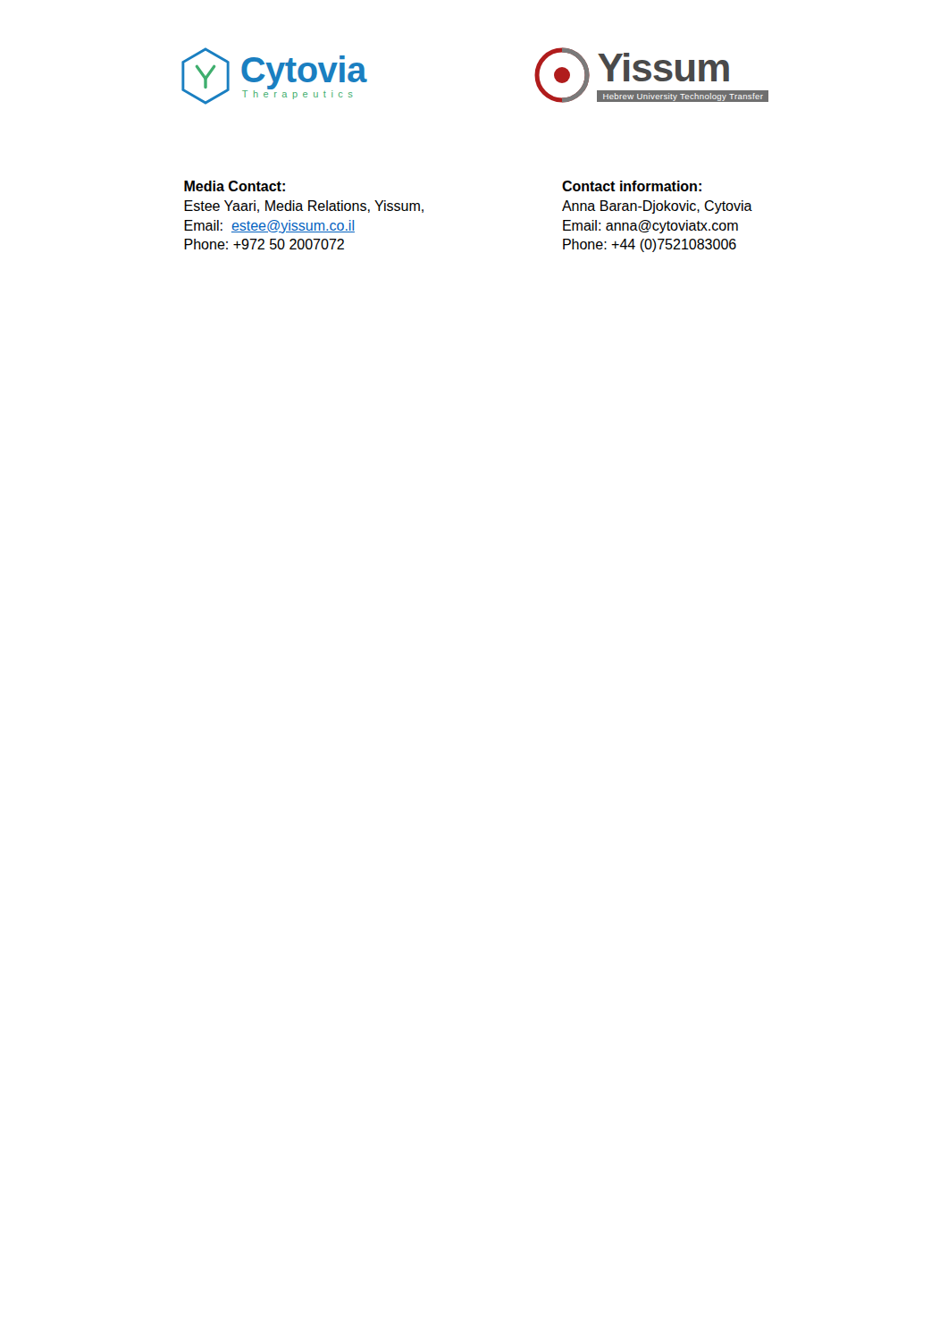Cytovia Therapeutics
Yissum Hebrew University Technology Transfer
Media Contact:
Estee Yaari, Media Relations, Yissum,
Email: estee@yissum.co.il
Phone: +972 50 2007072
Contact information:
Anna Baran-Djokovic, Cytovia
Email: anna@cytoviatx.com
Phone: +44 (0)7521083006